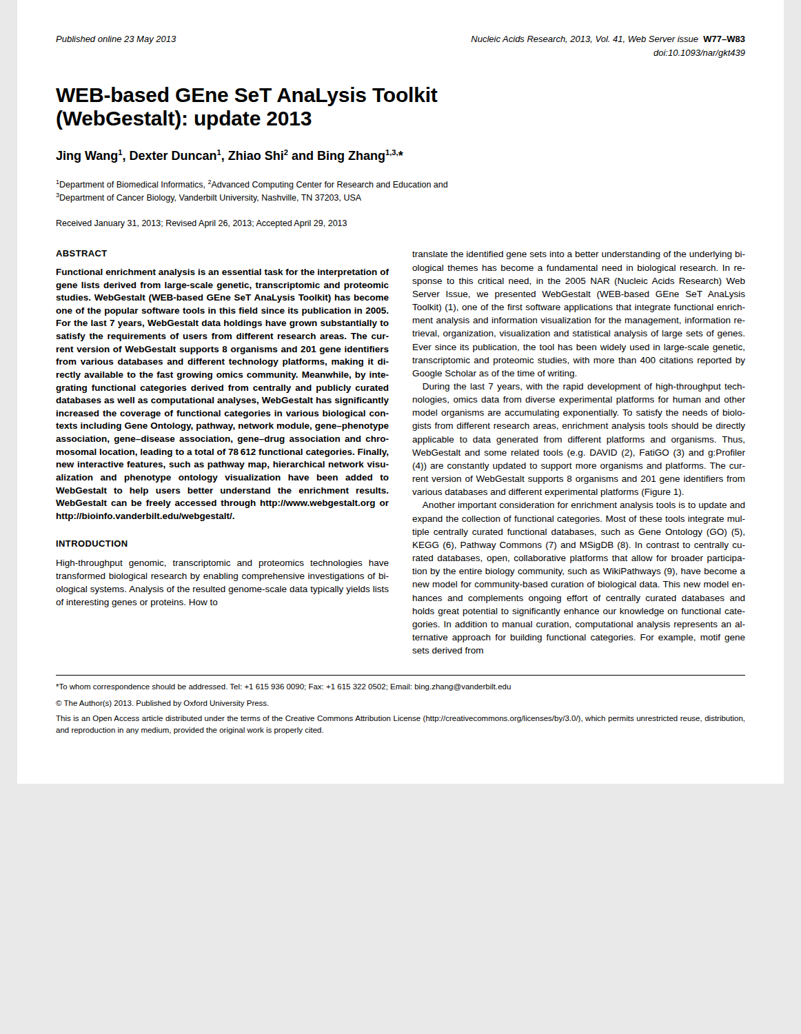Published online 23 May 2013
Nucleic Acids Research, 2013, Vol. 41, Web Server issue W77–W83
doi:10.1093/nar/gkt439
WEB-based GEne SeT AnaLysis Toolkit
(WebGestalt): update 2013
Jing Wang1, Dexter Duncan1, Zhiao Shi2 and Bing Zhang1,3,*
1Department of Biomedical Informatics, 2Advanced Computing Center for Research and Education and
3Department of Cancer Biology, Vanderbilt University, Nashville, TN 37203, USA
Received January 31, 2013; Revised April 26, 2013; Accepted April 29, 2013
Abstract
Functional enrichment analysis is an essential task for the interpretation of gene lists derived from large-scale genetic, transcriptomic and proteomic studies. WebGestalt (WEB-based GEne SeT AnaLysis Toolkit) has become one of the popular software tools in this field since its publication in 2005. For the last 7 years, WebGestalt data holdings have grown substantially to satisfy the requirements of users from different research areas. The current version of WebGestalt supports 8 organisms and 201 gene identifiers from various databases and different technology platforms, making it directly available to the fast growing omics community. Meanwhile, by integrating functional categories derived from centrally and publicly curated databases as well as computational analyses, WebGestalt has significantly increased the coverage of functional categories in various biological contexts including Gene Ontology, pathway, network module, gene–phenotype association, gene–disease association, gene–drug association and chromosomal location, leading to a total of 78 612 functional categories. Finally, new interactive features, such as pathway map, hierarchical network visualization and phenotype ontology visualization have been added to WebGestalt to help users better understand the enrichment results. WebGestalt can be freely accessed through http://www.webgestalt.org or http://bioinfo.vanderbilt.edu/webgestalt/.
Introduction
High-throughput genomic, transcriptomic and proteomics technologies have transformed biological research by enabling comprehensive investigations of biological systems. Analysis of the resulted genome-scale data typically yields lists of interesting genes or proteins. How to
translate the identified gene sets into a better understanding of the underlying biological themes has become a fundamental need in biological research. In response to this critical need, in the 2005 NAR (Nucleic Acids Research) Web Server Issue, we presented WebGestalt (WEB-based GEne SeT AnaLysis Toolkit) (1), one of the first software applications that integrate functional enrichment analysis and information visualization for the management, information retrieval, organization, visualization and statistical analysis of large sets of genes. Ever since its publication, the tool has been widely used in large-scale genetic, transcriptomic and proteomic studies, with more than 400 citations reported by Google Scholar as of the time of writing.
During the last 7 years, with the rapid development of high-throughput technologies, omics data from diverse experimental platforms for human and other model organisms are accumulating exponentially. To satisfy the needs of biologists from different research areas, enrichment analysis tools should be directly applicable to data generated from different platforms and organisms. Thus, WebGestalt and some related tools (e.g. DAVID (2), FatiGO (3) and g:Profiler (4)) are constantly updated to support more organisms and platforms. The current version of WebGestalt supports 8 organisms and 201 gene identifiers from various databases and different experimental platforms (Figure 1).
Another important consideration for enrichment analysis tools is to update and expand the collection of functional categories. Most of these tools integrate multiple centrally curated functional databases, such as Gene Ontology (GO) (5), KEGG (6), Pathway Commons (7) and MSigDB (8). In contrast to centrally curated databases, open, collaborative platforms that allow for broader participation by the entire biology community, such as WikiPathways (9), have become a new model for community-based curation of biological data. This new model enhances and complements ongoing effort of centrally curated databases and holds great potential to significantly enhance our knowledge on functional categories. In addition to manual curation, computational analysis represents an alternative approach for building functional categories. For example, motif gene sets derived from
*To whom correspondence should be addressed. Tel: +1 615 936 0090; Fax: +1 615 322 0502; Email: bing.zhang@vanderbilt.edu
© The Author(s) 2013. Published by Oxford University Press.
This is an Open Access article distributed under the terms of the Creative Commons Attribution License (http://creativecommons.org/licenses/by/3.0/), which permits unrestricted reuse, distribution, and reproduction in any medium, provided the original work is properly cited.